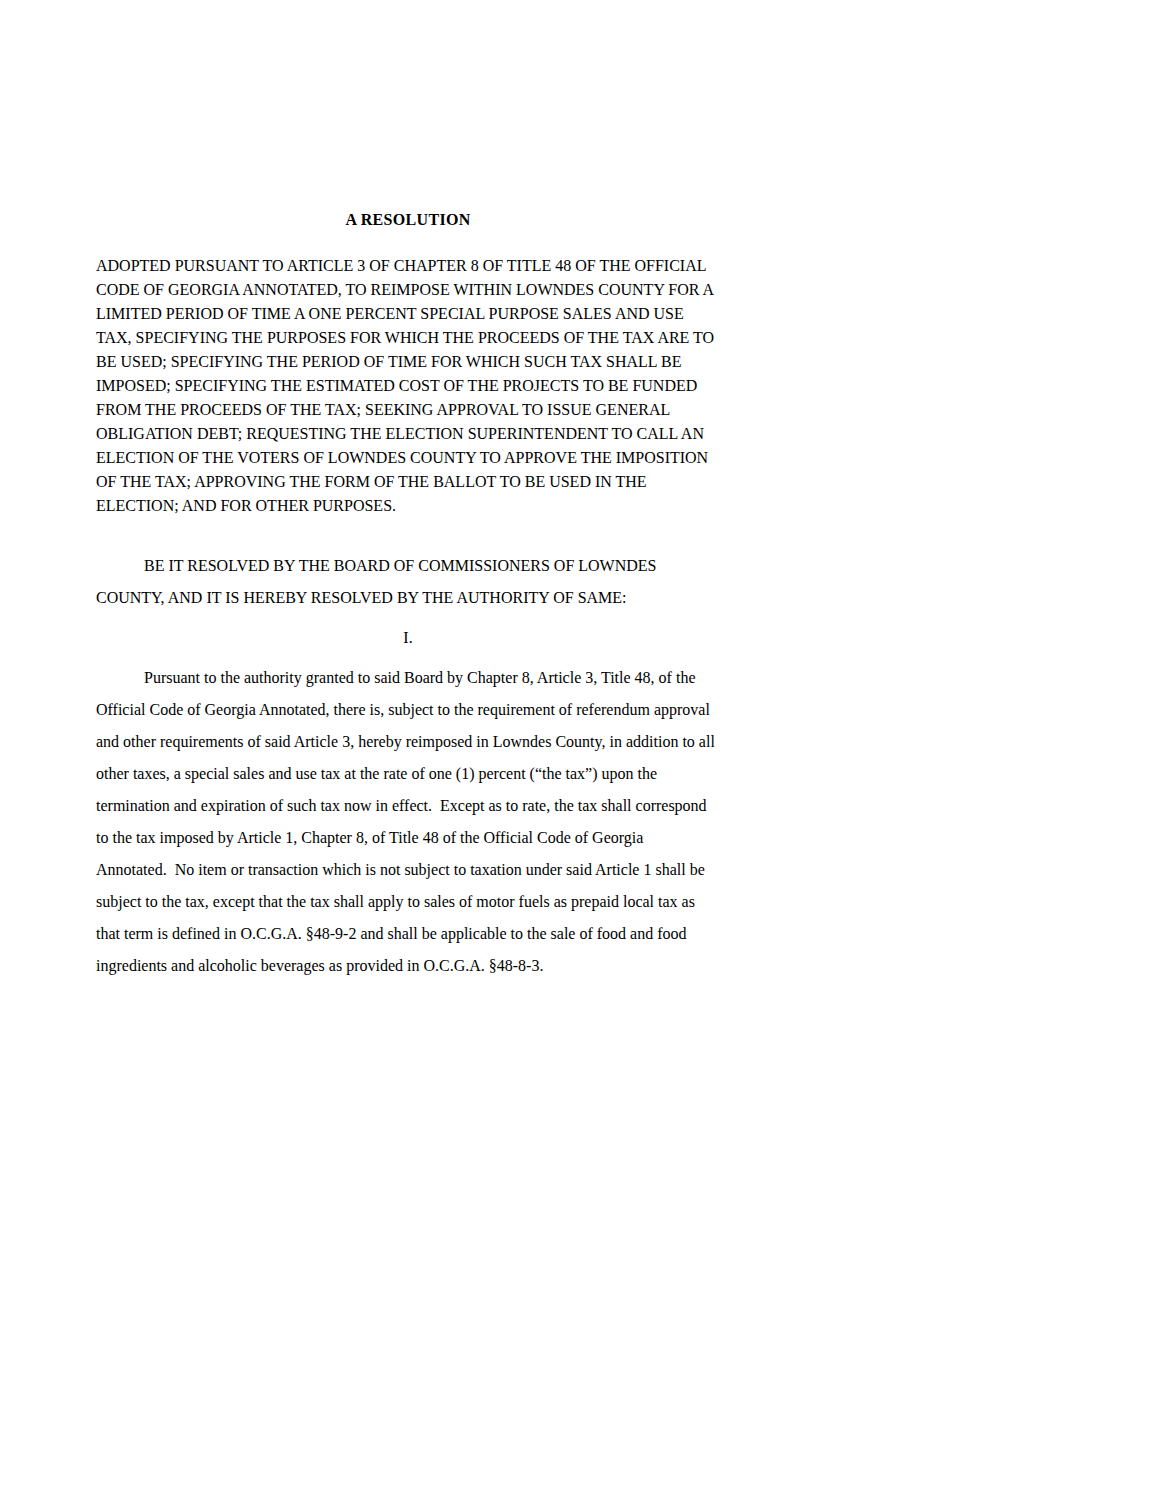A RESOLUTION
Adopted pursuant to Article 3 of Chapter 8 of Title 48 of the Official Code of Georgia Annotated, to reimpose within Lowndes County for a limited period of time a one percent special purpose sales and use tax, specifying the purposes for which the proceeds of the tax are to be used; specifying the period of time for which such tax shall be imposed; specifying the estimated cost of the projects to be funded from the proceeds of the tax; seeking approval to issue general obligation debt; requesting the election superintendent to call an election of the voters of Lowndes County to approve the imposition of the tax; approving the form of the ballot to be used in the election; and for other purposes.
Be it resolved by the Board of Commissioners of Lowndes County, and it is hereby resolved by the authority of same:
I.
Pursuant to the authority granted to said Board by Chapter 8, Article 3, Title 48, of the Official Code of Georgia Annotated, there is, subject to the requirement of referendum approval and other requirements of said Article 3, hereby reimposed in Lowndes County, in addition to all other taxes, a special sales and use tax at the rate of one (1) percent (“the tax”) upon the termination and expiration of such tax now in effect. Except as to rate, the tax shall correspond to the tax imposed by Article 1, Chapter 8, of Title 48 of the Official Code of Georgia Annotated. No item or transaction which is not subject to taxation under said Article 1 shall be subject to the tax, except that the tax shall apply to sales of motor fuels as prepaid local tax as that term is defined in O.C.G.A. §48-9-2 and shall be applicable to the sale of food and food ingredients and alcoholic beverages as provided in O.C.G.A. §48-8-3.